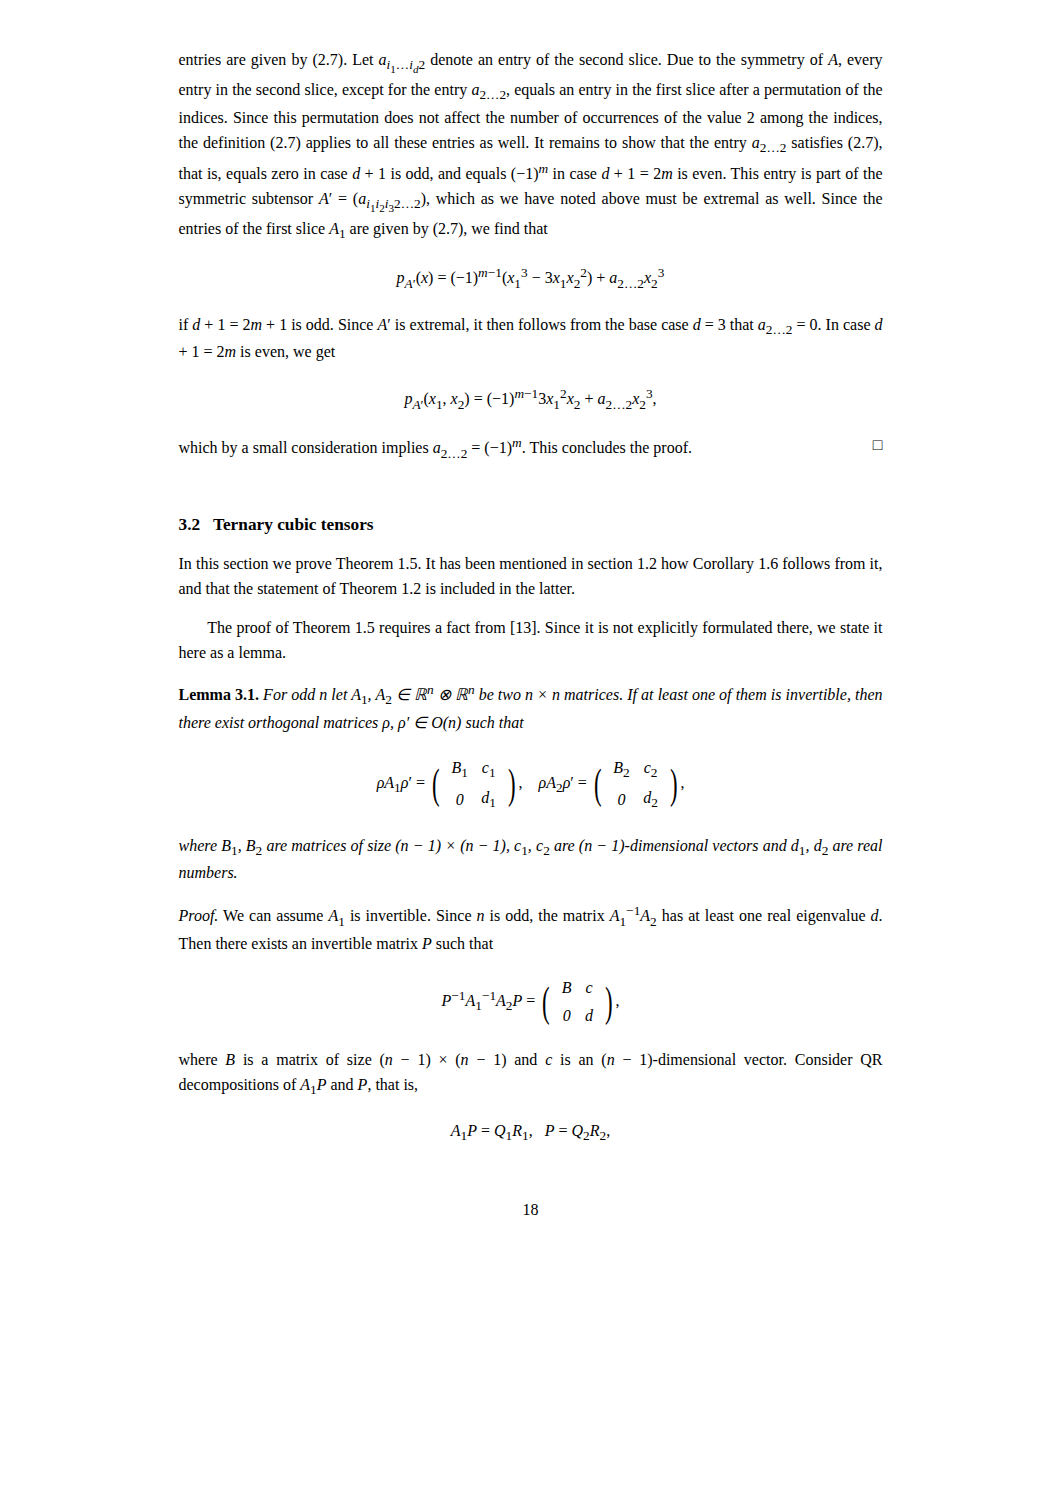entries are given by (2.7). Let ai1…id2 denote an entry of the second slice. Due to the symmetry of A, every entry in the second slice, except for the entry a2…2, equals an entry in the first slice after a permutation of the indices. Since this permutation does not affect the number of occurrences of the value 2 among the indices, the definition (2.7) applies to all these entries as well. It remains to show that the entry a2…2 satisfies (2.7), that is, equals zero in case d + 1 is odd, and equals (−1)m in case d + 1 = 2m is even. This entry is part of the symmetric subtensor A′ = (ai1i2i32…2), which as we have noted above must be extremal as well. Since the entries of the first slice A1 are given by (2.7), we find that
pA′(x) = (−1)m−1(x13 − 3x1x22) + a2…2x23
if d + 1 = 2m + 1 is odd. Since A′ is extremal, it then follows from the base case d = 3 that a2…2 = 0. In case d + 1 = 2m is even, we get
pA′(x1, x2) = (−1)m−13x12x2 + a2…2x23,
which by a small consideration implies a2…2 = (−1)m. This concludes the proof. □
3.2 Ternary cubic tensors
In this section we prove Theorem 1.5. It has been mentioned in section 1.2 how Corollary 1.6 follows from it, and that the statement of Theorem 1.2 is included in the latter.
The proof of Theorem 1.5 requires a fact from [13]. Since it is not explicitly formulated there, we state it here as a lemma.
Lemma 3.1. For odd n let A1, A2 ∈ ℝn ⊗ ℝn be two n × n matrices. If at least one of them is invertible, then there exist orthogonal matrices ρ, ρ′ ∈ O(n) such that
ρA1ρ′ = (
| B 1 | c 1 |
| 0 | d 1 |
), ρA2ρ′ = (
| B 2 | c 2 |
| 0 | d 2 |
),
where B1, B2 are matrices of size (n − 1) × (n − 1), c1, c2 are (n − 1)-dimensional vectors and d1, d2 are real numbers.
Proof. We can assume A1 is invertible. Since n is odd, the matrix A1−1A2 has at least one real eigenvalue d. Then there exists an invertible matrix P such that
P−1A1−1A2P = (
| B | c |
| 0 | d |
),
where B is a matrix of size (n − 1) × (n − 1) and c is an (n − 1)-dimensional vector. Consider QR decompositions of A1P and P, that is,
A1P = Q1R1, P = Q2R2,
18